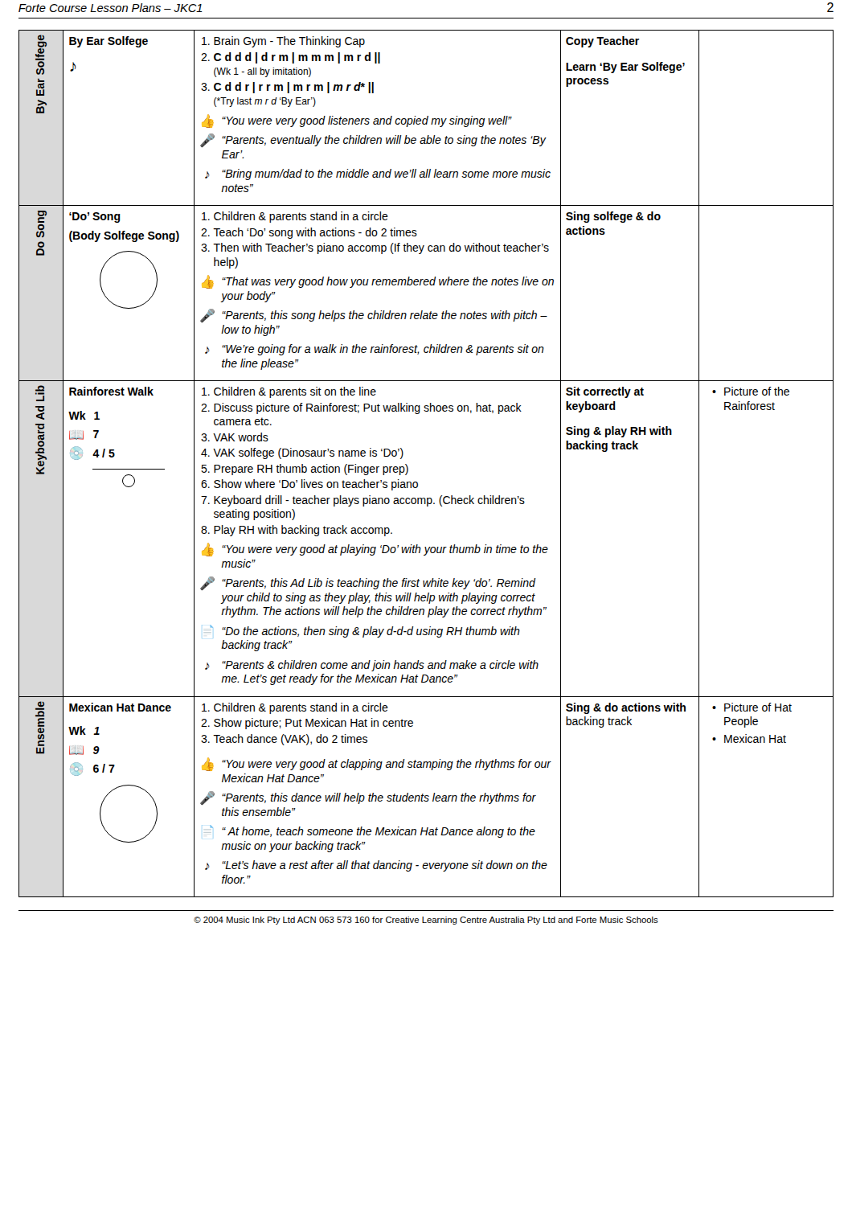Forte Course Lesson Plans – JKC1
2
| By Ear Solfege | By Ear Solfege ♪ | Brain Gym - The Thinking Cap C d d d / d r m / m m m / m r d // (Wk 1 - all by imitation) C d d r / r r m / m r m / m r d * // (*Try last m r d ‘By Ear’) 👍 “You were very good listeners and copied my singing well” 🎤 “Parents, eventually the children will be able to sing the notes ‘By Ear’. ♪ “Bring mum/dad to the middle and we’ll all learn some more music notes” | Copy Teacher Learn ‘By Ear Solfege’ process | |
| Do Song | ‘Do’ Song (Body Solfege Song) | Children & parents stand in a circle Teach ‘Do’ song with actions - do 2 times Then with Teacher’s piano accomp (If they can do without teacher’s help) 👍 “That was very good how you remembered where the notes live on your body” 🎤 “Parents, this song helps the children relate the notes with pitch – low to high” ♪ “We’re going for a walk in the rainforest, children & parents sit on the line please” | Sing solfege & do actions | |
| Keyboard Ad Lib | Rainforest Walk Wk 1 📖 7 💿 4 / 5 | Children & parents sit on the line Discuss picture of Rainforest; Put walking shoes on, hat, pack camera etc. VAK words VAK solfege (Dinosaur’s name is ‘Do’) Prepare RH thumb action (Finger prep) Show where ‘Do’ lives on teacher’s piano Keyboard drill - teacher plays piano accomp. (Check children’s seating position) Play RH with backing track accomp. 👍 “You were very good at playing ‘Do’ with your thumb in time to the music” 🎤 “Parents, this Ad Lib is teaching the first white key ‘do’. Remind your child to sing as they play, this will help with playing correct rhythm. The actions will help the children play the correct rhythm” 📄 “Do the actions, then sing & play d-d-d using RH thumb with backing track” ♪ “Parents & children come and join hands and make a circle with me. Let’s get ready for the Mexican Hat Dance” | Sit correctly at keyboard Sing & play RH with backing track | Picture of the Rainforest |
| Ensemble | Mexican Hat Dance Wk 1 📖 9 💿 6 / 7 | Children & parents stand in a circle Show picture; Put Mexican Hat in centre Teach dance (VAK), do 2 times 👍 “You were very good at clapping and stamping the rhythms for our Mexican Hat Dance” 🎤 “Parents, this dance will help the students learn the rhythms for this ensemble” 📄 “ At home, teach someone the Mexican Hat Dance along to the music on your backing track” ♪ “Let’s have a rest after all that dancing - everyone sit down on the floor.” | Sing & do actions with backing track | Picture of Hat People Mexican Hat |
© 2004 Music Ink Pty Ltd ACN 063 573 160 for Creative Learning Centre Australia Pty Ltd and Forte Music Schools